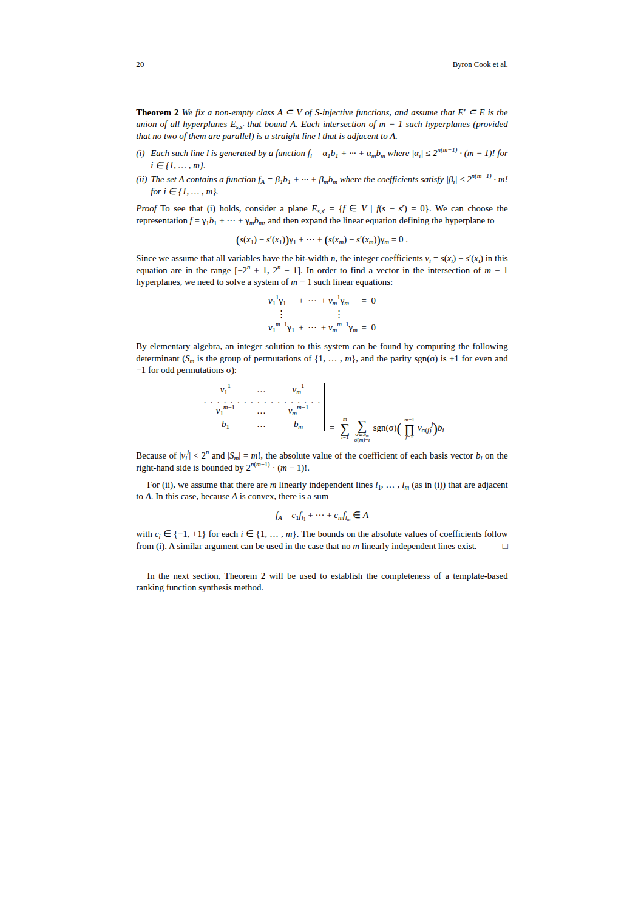20 Byron Cook et al.
Theorem 2 We fix a non-empty class A ⊆ V of S-injective functions, and assume that E′ ⊆ E is the union of all hyperplanes Es,s′ that bound A. Each intersection of m − 1 such hyperplanes (provided that no two of them are parallel) is a straight line l that is adjacent to A.
(i) Each such line l is generated by a function fl = α1b1 + ··· + αmbm where |αi| ≤ 2n(m−1) · (m − 1)! for i ∈ {1, … , m}.
(ii) The set A contains a function fA = β1b1 + ··· + βmbm where the coefficients satisfy |βi| ≤ 2n(m−1) · m! for i ∈ {1, … , m}.
Proof To see that (i) holds, consider a plane Es,s′ = {f ∈ V | f(s − s′) = 0}. We can choose the representation f = γ1b1 + ··· + γmbm, and then expand the linear equation defining the hyperplane to
(s(x1) − s′(x1)) γ1 + ··· + (s(xm) − s′(xm)) γm = 0 .
Since we assume that all variables have the bit-width n, the integer coefficients vi = s(xi) − s′(xi) in this equation are in the range [−2n + 1, 2n − 1]. In order to find a vector in the intersection of m − 1 hyperplanes, we need to solve a system of m − 1 such linear equations:
v11γ1 + ··· + vm1γm = 0 ⋮ ⋮ v1m−1γ1 + ··· + vmm−1γm = 0
By elementary algebra, an integer solution to this system can be found by computing the following determinant (Sm is the group of permutations of {1, … , m}, and the parity sgn(σ) is +1 for even and −1 for odd permutations σ):
| v 1 1 | … | v m 1 |
| . . . . . . . . . . . . . . . . . . |
| v 1 m −1 | … | v m m −1 |
| b 1 | … | b m |
= m ∑ i=1 ∑ σ∈Sm σ(m)=i sgn(σ)( m−1 ∏ j=1 vσ(j)j) bi
Because of |vij| < 2n and |Sm| = m!, the absolute value of the coefficient of each basis vector bi on the right-hand side is bounded by 2n(m−1) · (m − 1)!.
For (ii), we assume that there are m linearly independent lines l1, … , lm (as in (i)) that are adjacent to A. In this case, because A is convex, there is a sum
fA = c1fl1 + ··· + cmflm ∈ A
with ci ∈ {−1, +1} for each i ∈ {1, … , m}. The bounds on the absolute values of coefficients follow from (i). A similar argument can be used in the case that no m linearly independent lines exist.□
In the next section, Theorem 2 will be used to establish the completeness of a template-based ranking function synthesis method.